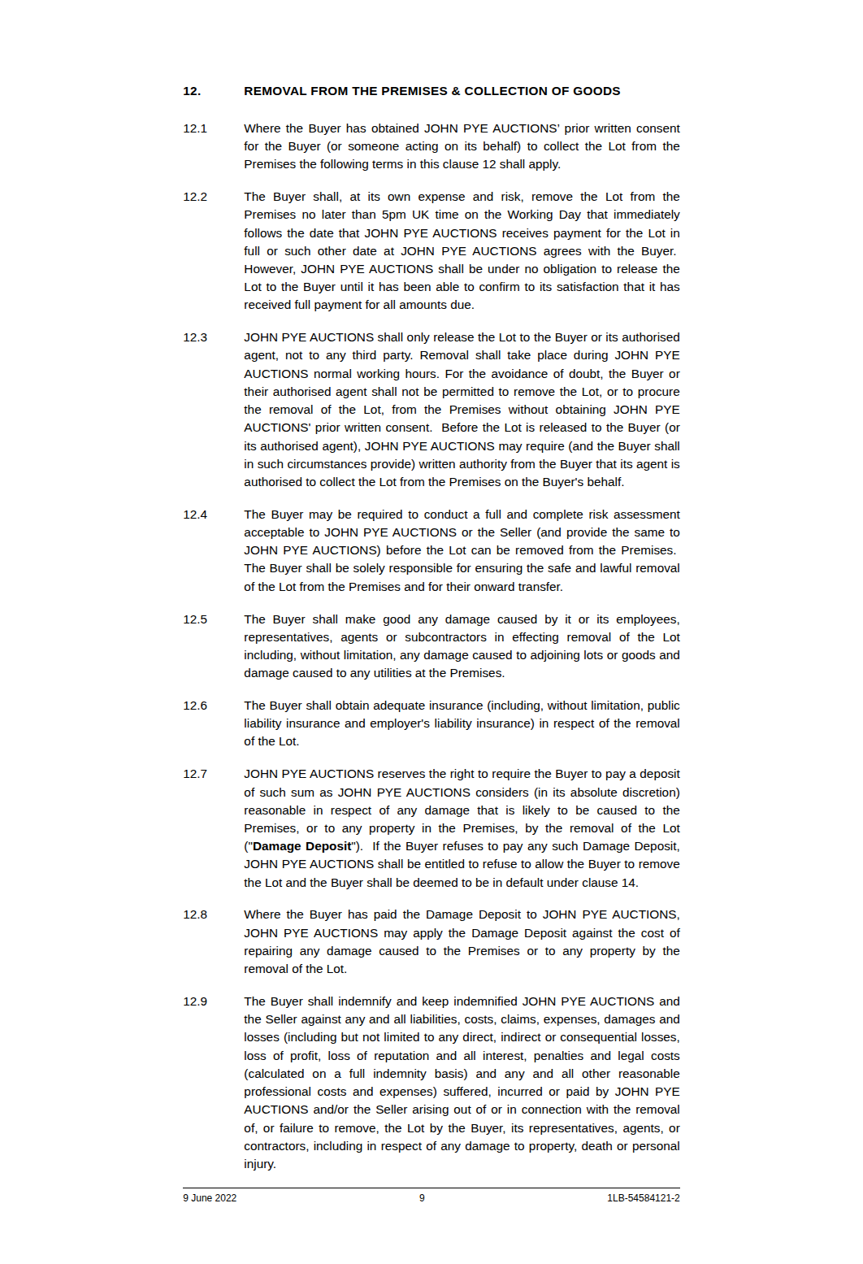12.
Removal from the Premises & Collection of Goods
12.1
Where the Buyer has obtained JOHN PYE AUCTIONS’ prior written consent for the Buyer (or someone acting on its behalf) to collect the Lot from the Premises the following terms in this clause 12 shall apply.
12.2
The Buyer shall, at its own expense and risk, remove the Lot from the Premises no later than 5pm UK time on the Working Day that immediately follows the date that JOHN PYE AUCTIONS receives payment for the Lot in full or such other date at JOHN PYE AUCTIONS agrees with the Buyer. However, JOHN PYE AUCTIONS shall be under no obligation to release the Lot to the Buyer until it has been able to confirm to its satisfaction that it has received full payment for all amounts due.
12.3
JOHN PYE AUCTIONS shall only release the Lot to the Buyer or its authorised agent, not to any third party. Removal shall take place during JOHN PYE AUCTIONS normal working hours. For the avoidance of doubt, the Buyer or their authorised agent shall not be permitted to remove the Lot, or to procure the removal of the Lot, from the Premises without obtaining JOHN PYE AUCTIONS' prior written consent. Before the Lot is released to the Buyer (or its authorised agent), JOHN PYE AUCTIONS may require (and the Buyer shall in such circumstances provide) written authority from the Buyer that its agent is authorised to collect the Lot from the Premises on the Buyer's behalf.
12.4
The Buyer may be required to conduct a full and complete risk assessment acceptable to JOHN PYE AUCTIONS or the Seller (and provide the same to JOHN PYE AUCTIONS) before the Lot can be removed from the Premises. The Buyer shall be solely responsible for ensuring the safe and lawful removal of the Lot from the Premises and for their onward transfer.
12.5
The Buyer shall make good any damage caused by it or its employees, representatives, agents or subcontractors in effecting removal of the Lot including, without limitation, any damage caused to adjoining lots or goods and damage caused to any utilities at the Premises.
12.6
The Buyer shall obtain adequate insurance (including, without limitation, public liability insurance and employer's liability insurance) in respect of the removal of the Lot.
12.7
JOHN PYE AUCTIONS reserves the right to require the Buyer to pay a deposit of such sum as JOHN PYE AUCTIONS considers (in its absolute discretion) reasonable in respect of any damage that is likely to be caused to the Premises, or to any property in the Premises, by the removal of the Lot ("Damage Deposit"). If the Buyer refuses to pay any such Damage Deposit, JOHN PYE AUCTIONS shall be entitled to refuse to allow the Buyer to remove the Lot and the Buyer shall be deemed to be in default under clause 14.
12.8
Where the Buyer has paid the Damage Deposit to JOHN PYE AUCTIONS, JOHN PYE AUCTIONS may apply the Damage Deposit against the cost of repairing any damage caused to the Premises or to any property by the removal of the Lot.
12.9
The Buyer shall indemnify and keep indemnified JOHN PYE AUCTIONS and the Seller against any and all liabilities, costs, claims, expenses, damages and losses (including but not limited to any direct, indirect or consequential losses, loss of profit, loss of reputation and all interest, penalties and legal costs (calculated on a full indemnity basis) and any and all other reasonable professional costs and expenses) suffered, incurred or paid by JOHN PYE AUCTIONS and/or the Seller arising out of or in connection with the removal of, or failure to remove, the Lot by the Buyer, its representatives, agents, or contractors, including in respect of any damage to property, death or personal injury.
9 June 2022
9
1LB-54584121-2